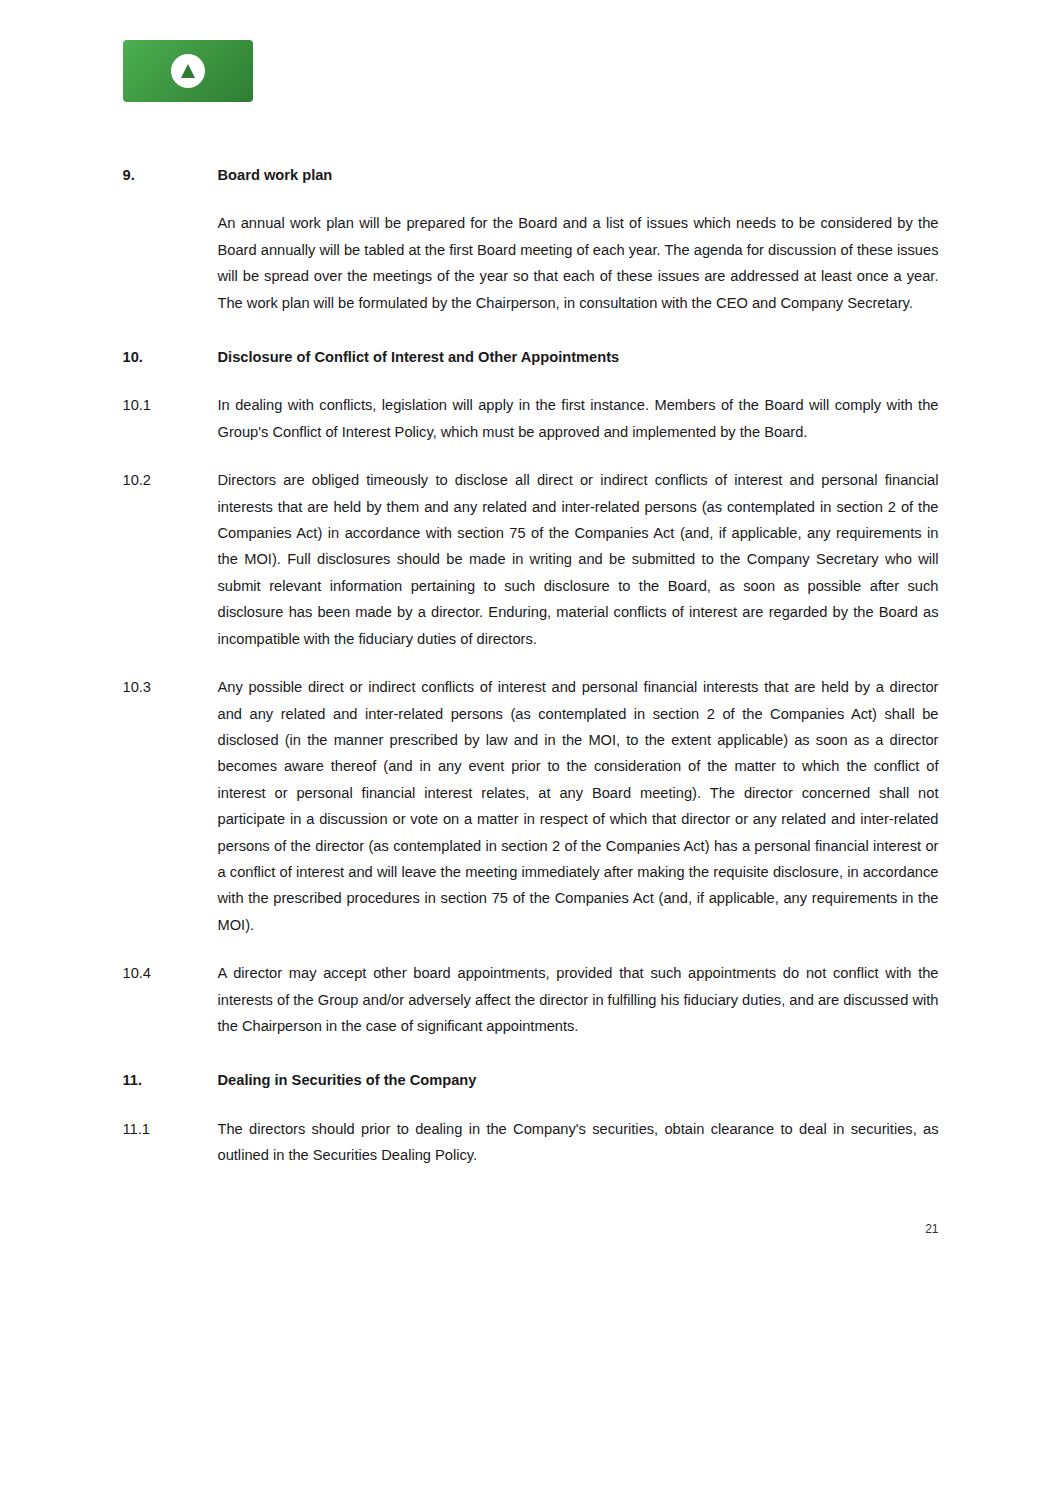9.
Board work plan
An annual work plan will be prepared for the Board and a list of issues which needs to be considered by the Board annually will be tabled at the first Board meeting of each year. The agenda for discussion of these issues will be spread over the meetings of the year so that each of these issues are addressed at least once a year. The work plan will be formulated by the Chairperson, in consultation with the CEO and Company Secretary.
10.
Disclosure of Conflict of Interest and Other Appointments
10.1
In dealing with conflicts, legislation will apply in the first instance. Members of the Board will comply with the Group's Conflict of Interest Policy, which must be approved and implemented by the Board.
10.2
Directors are obliged timeously to disclose all direct or indirect conflicts of interest and personal financial interests that are held by them and any related and inter-related persons (as contemplated in section 2 of the Companies Act) in accordance with section 75 of the Companies Act (and, if applicable, any requirements in the MOI). Full disclosures should be made in writing and be submitted to the Company Secretary who will submit relevant information pertaining to such disclosure to the Board, as soon as possible after such disclosure has been made by a director. Enduring, material conflicts of interest are regarded by the Board as incompatible with the fiduciary duties of directors.
10.3
Any possible direct or indirect conflicts of interest and personal financial interests that are held by a director and any related and inter-related persons (as contemplated in section 2 of the Companies Act) shall be disclosed (in the manner prescribed by law and in the MOI, to the extent applicable) as soon as a director becomes aware thereof (and in any event prior to the consideration of the matter to which the conflict of interest or personal financial interest relates, at any Board meeting). The director concerned shall not participate in a discussion or vote on a matter in respect of which that director or any related and inter-related persons of the director (as contemplated in section 2 of the Companies Act) has a personal financial interest or a conflict of interest and will leave the meeting immediately after making the requisite disclosure, in accordance with the prescribed procedures in section 75 of the Companies Act (and, if applicable, any requirements in the MOI).
10.4
A director may accept other board appointments, provided that such appointments do not conflict with the interests of the Group and/or adversely affect the director in fulfilling his fiduciary duties, and are discussed with the Chairperson in the case of significant appointments.
11.
Dealing in Securities of the Company
11.1
The directors should prior to dealing in the Company's securities, obtain clearance to deal in securities, as outlined in the Securities Dealing Policy.
21